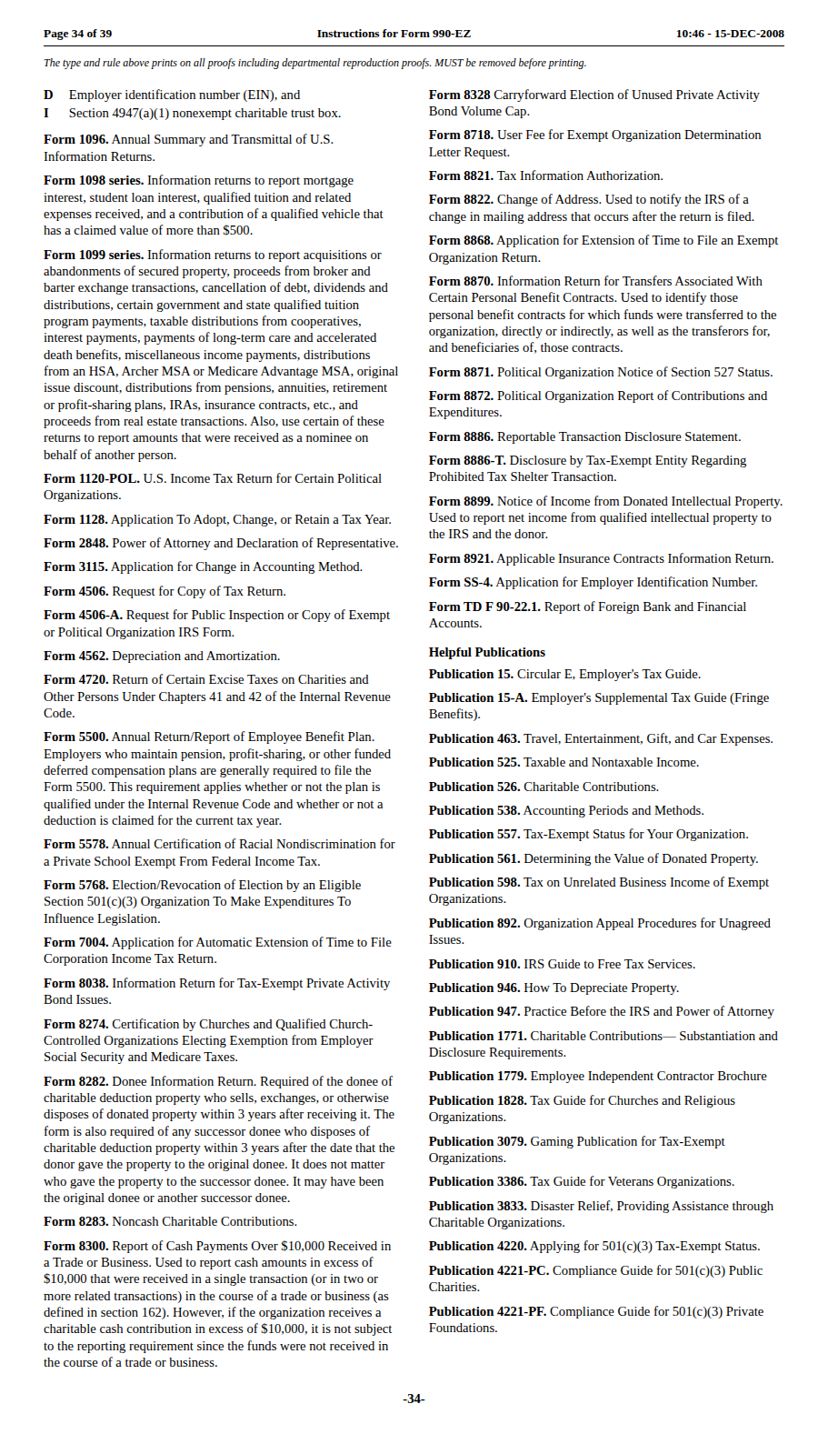Page 34 of 39 Instructions for Form 990-EZ 10:46 - 15-DEC-2008
The type and rule above prints on all proofs including departmental reproduction proofs. MUST be removed before printing.
| D | Employer identification number (EIN), and |
| I | Section 4947(a)(1) nonexempt charitable trust box. |
Form 1096. Annual Summary and Transmittal of U.S. Information Returns.
Form 1098 series. Information returns to report mortgage interest, student loan interest, qualified tuition and related expenses received, and a contribution of a qualified vehicle that has a claimed value of more than $500.
Form 1099 series. Information returns to report acquisitions or abandonments of secured property, proceeds from broker and barter exchange transactions, cancellation of debt, dividends and distributions, certain government and state qualified tuition program payments, taxable distributions from cooperatives, interest payments, payments of long-term care and accelerated death benefits, miscellaneous income payments, distributions from an HSA, Archer MSA or Medicare Advantage MSA, original issue discount, distributions from pensions, annuities, retirement or profit-sharing plans, IRAs, insurance contracts, etc., and proceeds from real estate transactions. Also, use certain of these returns to report amounts that were received as a nominee on behalf of another person.
Form 1120-POL. U.S. Income Tax Return for Certain Political Organizations.
Form 1128. Application To Adopt, Change, or Retain a Tax Year.
Form 2848. Power of Attorney and Declaration of Representative.
Form 3115. Application for Change in Accounting Method.
Form 4506. Request for Copy of Tax Return.
Form 4506-A. Request for Public Inspection or Copy of Exempt or Political Organization IRS Form.
Form 4562. Depreciation and Amortization.
Form 4720. Return of Certain Excise Taxes on Charities and Other Persons Under Chapters 41 and 42 of the Internal Revenue Code.
Form 5500. Annual Return/Report of Employee Benefit Plan. Employers who maintain pension, profit-sharing, or other funded deferred compensation plans are generally required to file the Form 5500. This requirement applies whether or not the plan is qualified under the Internal Revenue Code and whether or not a deduction is claimed for the current tax year.
Form 5578. Annual Certification of Racial Nondiscrimination for a Private School Exempt From Federal Income Tax.
Form 5768. Election/Revocation of Election by an Eligible Section 501(c)(3) Organization To Make Expenditures To Influence Legislation.
Form 7004. Application for Automatic Extension of Time to File Corporation Income Tax Return.
Form 8038. Information Return for Tax-Exempt Private Activity Bond Issues.
Form 8274. Certification by Churches and Qualified Church-Controlled Organizations Electing Exemption from Employer Social Security and Medicare Taxes.
Form 8282. Donee Information Return. Required of the donee of charitable deduction property who sells, exchanges, or otherwise disposes of donated property within 3 years after receiving it. The form is also required of any successor donee who disposes of charitable deduction property within 3 years after the date that the donor gave the property to the original donee. It does not matter who gave the property to the successor donee. It may have been the original donee or another successor donee.
Form 8283. Noncash Charitable Contributions.
Form 8300. Report of Cash Payments Over $10,000 Received in a Trade or Business. Used to report cash amounts in excess of $10,000 that were received in a single transaction (or in two or more related transactions) in the course of a trade or business (as defined in section 162). However, if the organization receives a charitable cash contribution in excess of $10,000, it is not subject to the reporting requirement since the funds were not received in the course of a trade or business.
Form 8328 Carryforward Election of Unused Private Activity Bond Volume Cap.
Form 8718. User Fee for Exempt Organization Determination Letter Request.
Form 8821. Tax Information Authorization.
Form 8822. Change of Address. Used to notify the IRS of a change in mailing address that occurs after the return is filed.
Form 8868. Application for Extension of Time to File an Exempt Organization Return.
Form 8870. Information Return for Transfers Associated With Certain Personal Benefit Contracts. Used to identify those personal benefit contracts for which funds were transferred to the organization, directly or indirectly, as well as the transferors for, and beneficiaries of, those contracts.
Form 8871. Political Organization Notice of Section 527 Status.
Form 8872. Political Organization Report of Contributions and Expenditures.
Form 8886. Reportable Transaction Disclosure Statement.
Form 8886-T. Disclosure by Tax-Exempt Entity Regarding Prohibited Tax Shelter Transaction.
Form 8899. Notice of Income from Donated Intellectual Property. Used to report net income from qualified intellectual property to the IRS and the donor.
Form 8921. Applicable Insurance Contracts Information Return.
Form SS-4. Application for Employer Identification Number.
Form TD F 90-22.1. Report of Foreign Bank and Financial Accounts.
Helpful Publications
Publication 15. Circular E, Employer's Tax Guide.
Publication 15-A. Employer's Supplemental Tax Guide (Fringe Benefits).
Publication 463. Travel, Entertainment, Gift, and Car Expenses.
Publication 525. Taxable and Nontaxable Income.
Publication 526. Charitable Contributions.
Publication 538. Accounting Periods and Methods.
Publication 557. Tax-Exempt Status for Your Organization.
Publication 561. Determining the Value of Donated Property.
Publication 598. Tax on Unrelated Business Income of Exempt Organizations.
Publication 892. Organization Appeal Procedures for Unagreed Issues.
Publication 910. IRS Guide to Free Tax Services.
Publication 946. How To Depreciate Property.
Publication 947. Practice Before the IRS and Power of Attorney
Publication 1771. Charitable Contributions— Substantiation and Disclosure Requirements.
Publication 1779. Employee Independent Contractor Brochure
Publication 1828. Tax Guide for Churches and Religious Organizations.
Publication 3079. Gaming Publication for Tax-Exempt Organizations.
Publication 3386. Tax Guide for Veterans Organizations.
Publication 3833. Disaster Relief, Providing Assistance through Charitable Organizations.
Publication 4220. Applying for 501(c)(3) Tax-Exempt Status.
Publication 4221-PC. Compliance Guide for 501(c)(3) Public Charities.
Publication 4221-PF. Compliance Guide for 501(c)(3) Private Foundations.
-34-